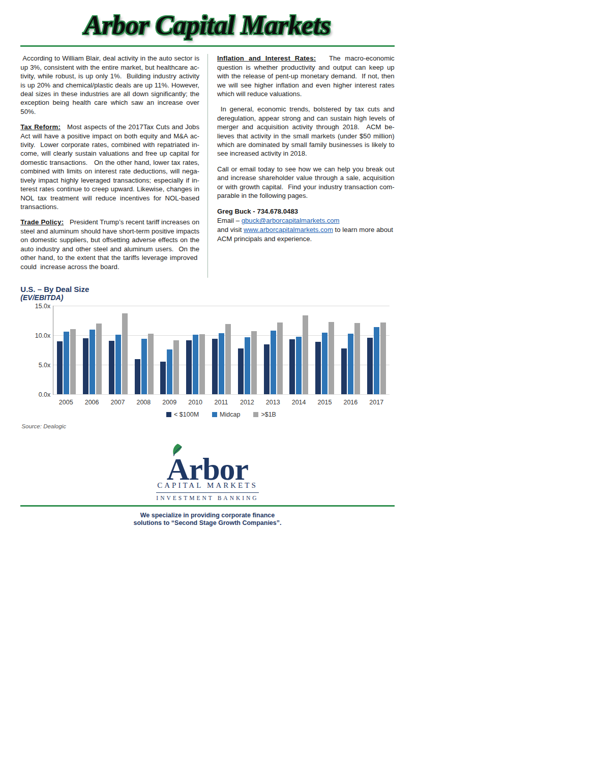Arbor Capital Markets
According to William Blair, deal activity in the auto sector is up 3%, consistent with the entire market, but healthcare activity, while robust, is up only 1%. Building industry activity is up 20% and chemical/plastic deals are up 11%. However, deal sizes in these industries are all down significantly; the exception being health care which saw an increase over 50%.
Tax Reform: Most aspects of the 2017Tax Cuts and Jobs Act will have a positive impact on both equity and M&A activity. Lower corporate rates, combined with repatriated income, will clearly sustain valuations and free up capital for domestic transactions. On the other hand, lower tax rates, combined with limits on interest rate deductions, will negatively impact highly leveraged transactions; especially if interest rates continue to creep upward. Likewise, changes in NOL tax treatment will reduce incentives for NOL-based transactions.
Trade Policy: President Trump’s recent tariff increases on steel and aluminum should have short-term positive impacts on domestic suppliers, but offsetting adverse effects on the auto industry and other steel and aluminum users. On the other hand, to the extent that the tariffs leverage improved could increase across the board.
Inflation and Interest Rates: The macro-economic question is whether productivity and output can keep up with the release of pent-up monetary demand. If not, then we will see higher inflation and even higher interest rates which will reduce valuations.
In general, economic trends, bolstered by tax cuts and deregulation, appear strong and can sustain high levels of merger and acquisition activity through 2018. ACM believes that activity in the small markets (under $50 million) which are dominated by small family businesses is likely to see increased activity in 2018.
Call or email today to see how we can help you break out and increase shareholder value through a sale, acquisition or with growth capital. Find your industry transaction comparable in the following pages.
Greg Buck - 734.678.0483 Email – gbuck@arborcapitalmarkets.com
and visit www.arborcapitalmarkets.com to learn more about ACM principals and experience.
U.S. – By Deal Size(EV/EBITDA)
15.0x
10.0x
5.0x
0.0x
2005200620072008200920102011201220132014201520162017
< $100M Midcap >$1B
Source: Dealogic
Arbor
CAPITAL MARKETS
INVESTMENT BANKING
We specialize in providing corporate finance
solutions to “Second Stage Growth Companies”.